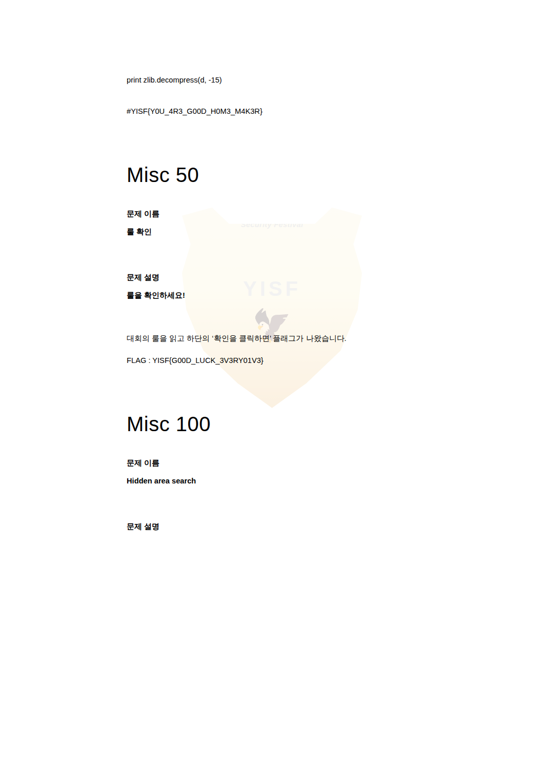Youth Information
Security Festival
YISF
🦅
print zlib.decompress(d, -15)
#YISF{Y0U_4R3_G00D_H0M3_M4K3R}
Misc 50
문제 이름
룰 확인
문제 설명
룰을 확인하세요!
대회의 룰을 읽고 하단의 ‘확인을 클릭하면’ 플래그가 나왔습니다.
FLAG : YISF{G00D_LUCK_3V3RY01V3}
Misc 100
문제 이름
Hidden area search
문제 설명